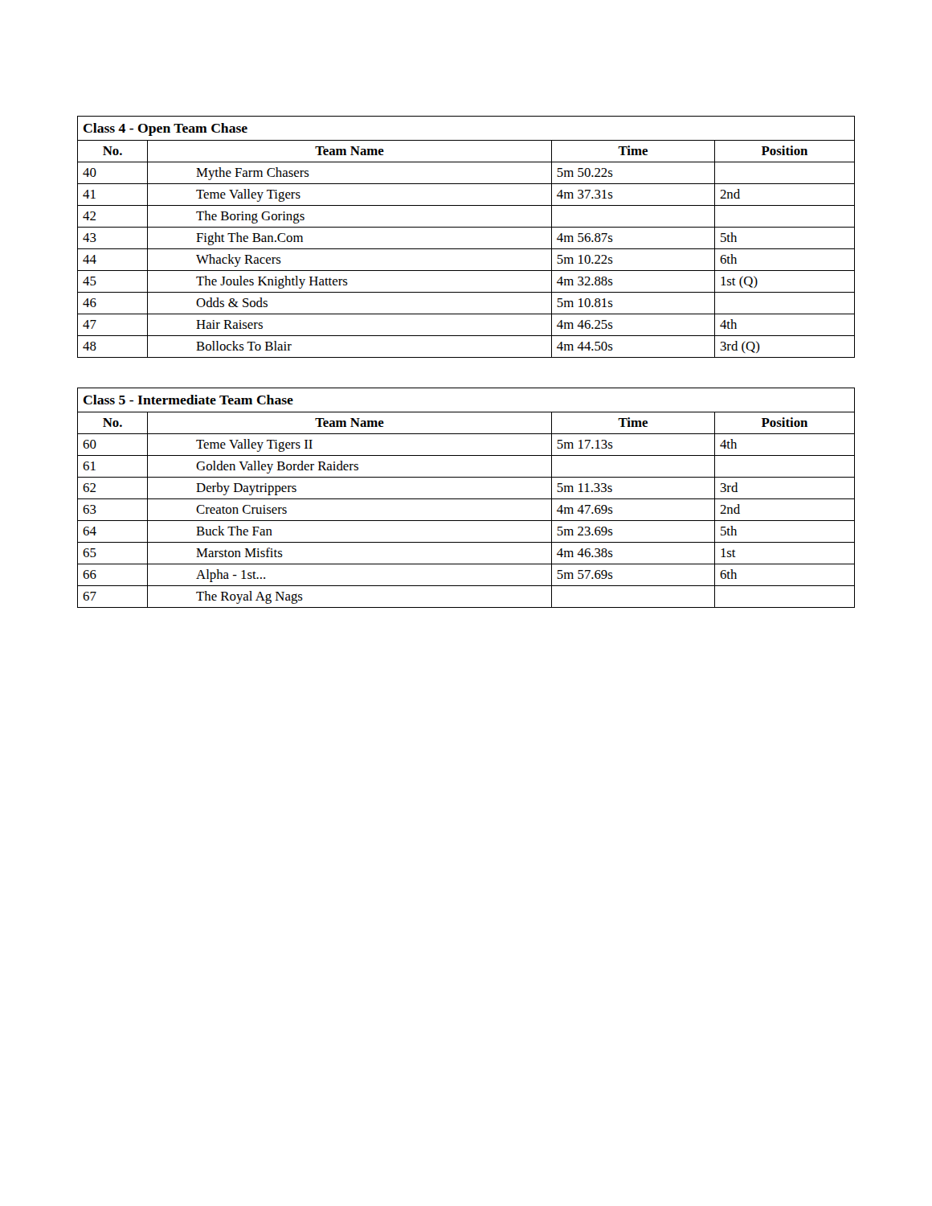Class 4 - Open Team Chase
| No. | Team Name | Time | Position |
| --- | --- | --- | --- |
| 40 | Mythe Farm Chasers | 5m 50.22s | |
| 41 | Teme Valley Tigers | 4m 37.31s | 2nd |
| 42 | The Boring Gorings | | |
| 43 | Fight The Ban.Com | 4m 56.87s | 5th |
| 44 | Whacky Racers | 5m 10.22s | 6th |
| 45 | The Joules Knightly Hatters | 4m 32.88s | 1st (Q) |
| 46 | Odds & Sods | 5m 10.81s | |
| 47 | Hair Raisers | 4m 46.25s | 4th |
| 48 | Bollocks To Blair | 4m 44.50s | 3rd (Q) |
Class 5 - Intermediate Team Chase
| No. | Team Name | Time | Position |
| --- | --- | --- | --- |
| 60 | Teme Valley Tigers II | 5m 17.13s | 4th |
| 61 | Golden Valley Border Raiders | | |
| 62 | Derby Daytrippers | 5m 11.33s | 3rd |
| 63 | Creaton Cruisers | 4m 47.69s | 2nd |
| 64 | Buck The Fan | 5m 23.69s | 5th |
| 65 | Marston Misfits | 4m 46.38s | 1st |
| 66 | Alpha - 1st... | 5m 57.69s | 6th |
| 67 | The Royal Ag Nags | | |